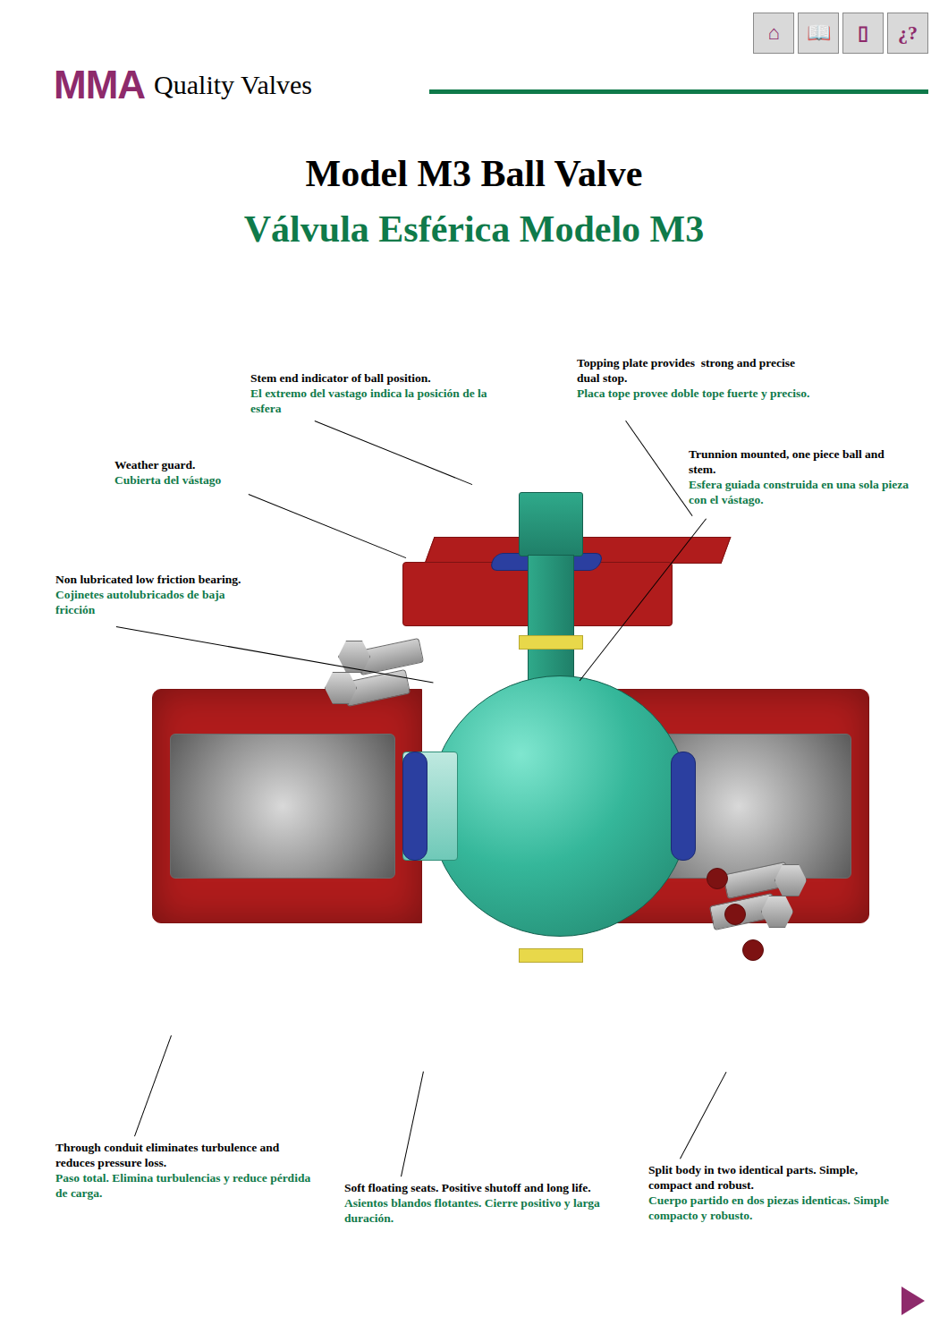⌂
📖
▯
¿?
MMA Quality Valves
Model M3 Ball Valve
Válvula Esférica Modelo M3
Stem end indicator of ball position.
El extremo del vastago indica la posición de la esfera
Topping plate provides strong and precise dual stop.
Placa tope provee doble tope fuerte y preciso.
Weather guard.
Cubierta del vástago
Trunnion mounted, one piece ball and stem.
Esfera guiada construida en una sola pieza con el vástago.
Non lubricated low friction bearing.
Cojinetes autolubricados de baja fricción
Through conduit eliminates turbulence and reduces pressure loss.
Paso total. Elimina turbulencias y reduce pérdida de carga.
Soft floating seats. Positive shutoff and long life.
Asientos blandos flotantes. Cierre positivo y larga duración.
Split body in two identical parts. Simple, compact and robust.
Cuerpo partido en dos piezas identicas. Simple compacto y robusto.